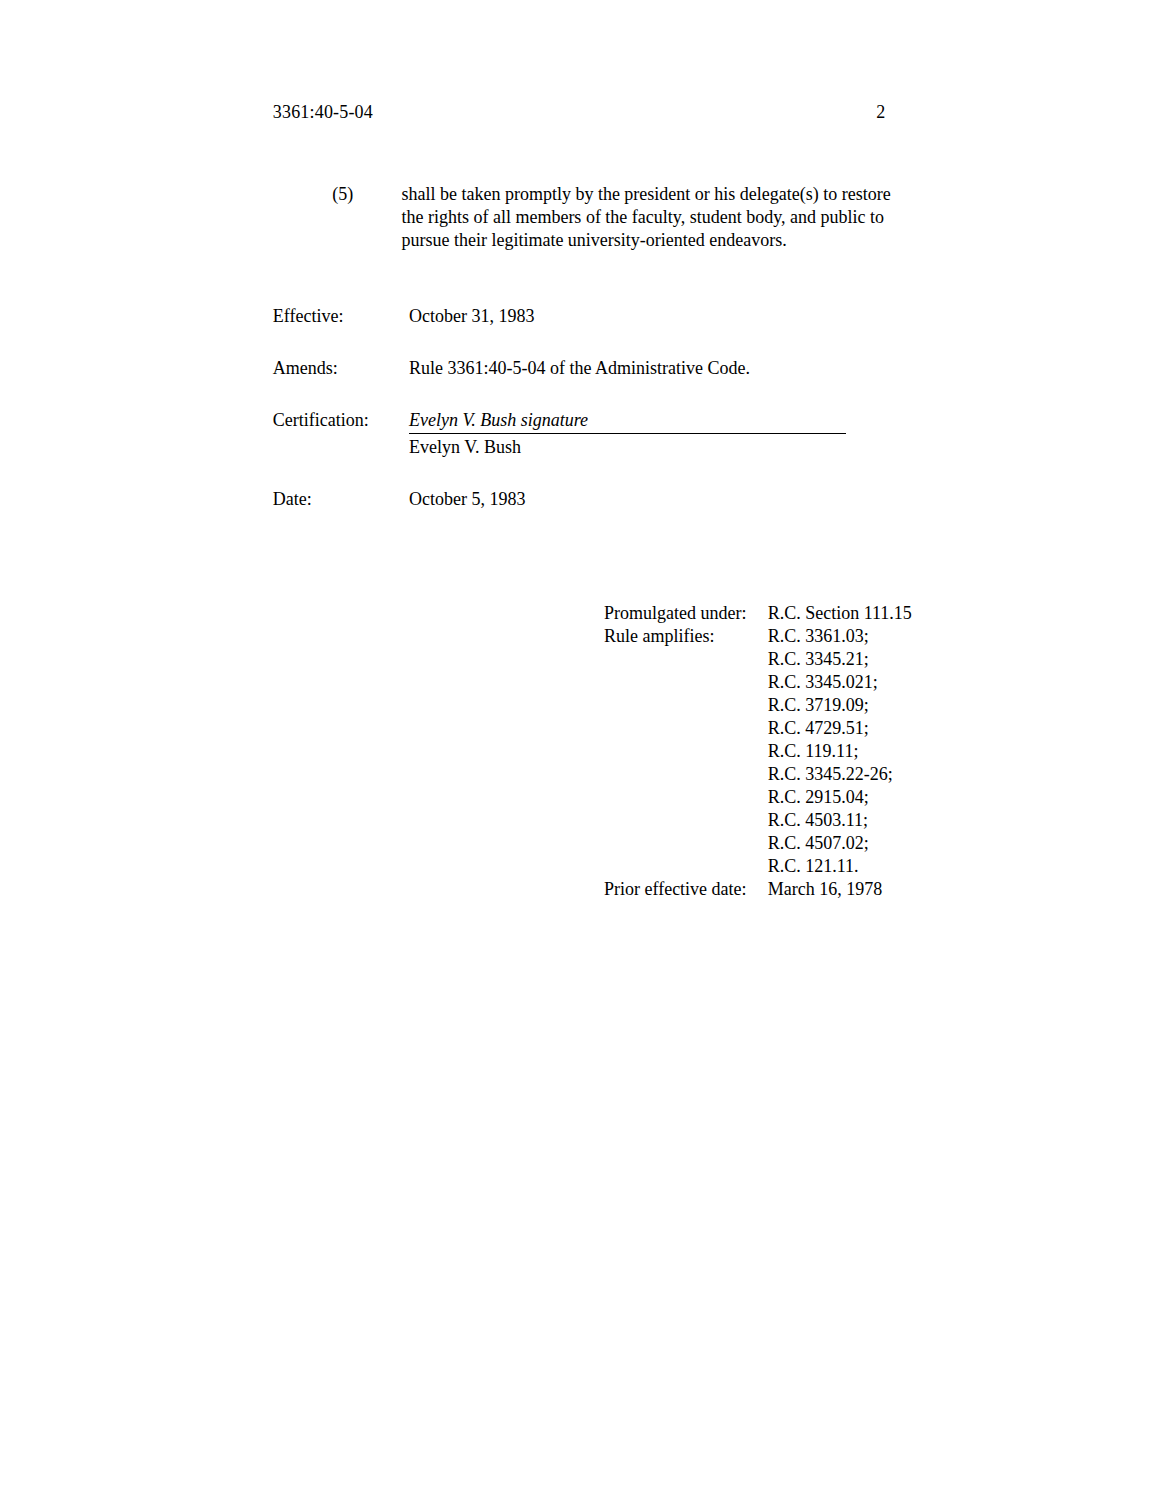3361:40-5-04
2
(5)
shall be taken promptly by the president or his delegate(s) to restore the rights of all members of the faculty, student body, and public to pursue their legitimate university-oriented endeavors.
Effective:
October 31, 1983
Amends:
Rule 3361:40-5-04 of the Administrative Code.
Certification:
Evelyn V. Bush signature Evelyn V. Bush
Date:
October 5, 1983
| Promulgated under: | R.C. Section 111.15 |
| Rule amplifies: | R.C. 3361.03; |
| | R.C. 3345.21; |
| | R.C. 3345.021; |
| | R.C. 3719.09; |
| | R.C. 4729.51; |
| | R.C. 119.11; |
| | R.C. 3345.22-26; |
| | R.C. 2915.04; |
| | R.C. 4503.11; |
| | R.C. 4507.02; |
| | R.C. 121.11. |
| Prior effective date: | March 16, 1978 |